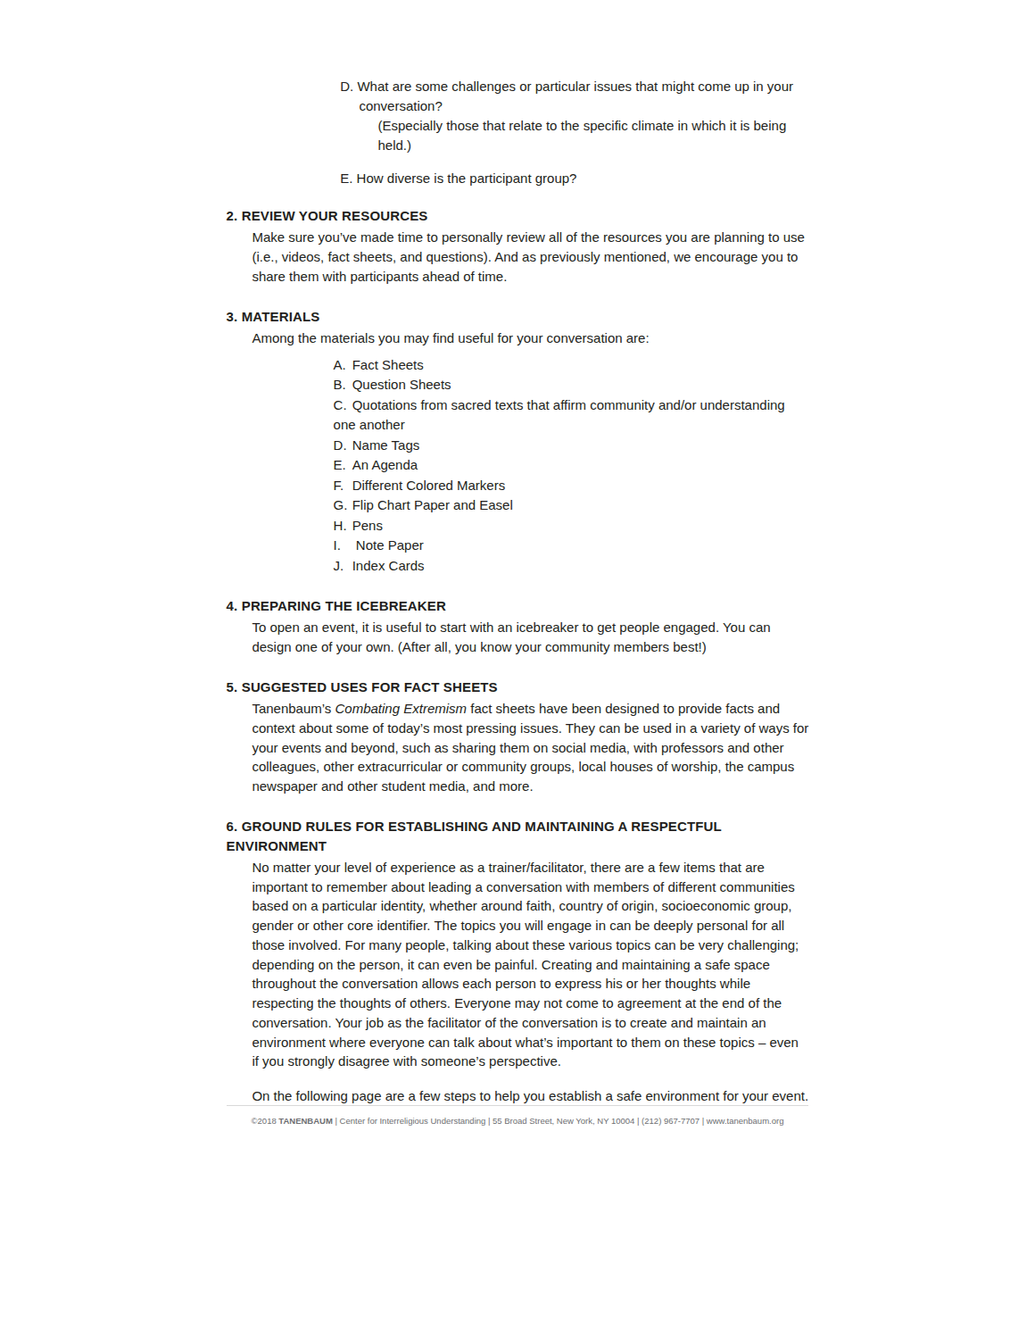D. What are some challenges or particular issues that might come up in your conversation? (Especially those that relate to the specific climate in which it is being held.)
E. How diverse is the participant group?
2. REVIEW YOUR RESOURCES
Make sure you’ve made time to personally review all of the resources you are planning to use (i.e., videos, fact sheets, and questions). And as previously mentioned, we encourage you to share them with participants ahead of time.
3. MATERIALS
Among the materials you may find useful for your conversation are:
A. Fact Sheets
B. Question Sheets
C. Quotations from sacred texts that affirm community and/or understanding one another
D. Name Tags
E. An Agenda
F. Different Colored Markers
G. Flip Chart Paper and Easel
H. Pens
I. Note Paper
J. Index Cards
4. PREPARING THE ICEBREAKER
To open an event, it is useful to start with an icebreaker to get people engaged. You can design one of your own. (After all, you know your community members best!)
5. SUGGESTED USES FOR FACT SHEETS
Tanenbaum’s Combating Extremism fact sheets have been designed to provide facts and context about some of today’s most pressing issues. They can be used in a variety of ways for your events and beyond, such as sharing them on social media, with professors and other colleagues, other extracurricular or community groups, local houses of worship, the campus newspaper and other student media, and more.
6. GROUND RULES FOR ESTABLISHING AND MAINTAINING A RESPECTFUL ENVIRONMENT
No matter your level of experience as a trainer/facilitator, there are a few items that are important to remember about leading a conversation with members of different communities based on a particular identity, whether around faith, country of origin, socioeconomic group, gender or other core identifier. The topics you will engage in can be deeply personal for all those involved. For many people, talking about these various topics can be very challenging; depending on the person, it can even be painful. Creating and maintaining a safe space throughout the conversation allows each person to express his or her thoughts while respecting the thoughts of others. Everyone may not come to agreement at the end of the conversation. Your job as the facilitator of the conversation is to create and maintain an environment where everyone can talk about what’s important to them on these topics – even if you strongly disagree with someone’s perspective.
On the following page are a few steps to help you establish a safe environment for your event.
©2018 TANENBAUM | Center for Interreligious Understanding | 55 Broad Street, New York, NY 10004 | (212) 967-7707 | www.tanenbaum.org